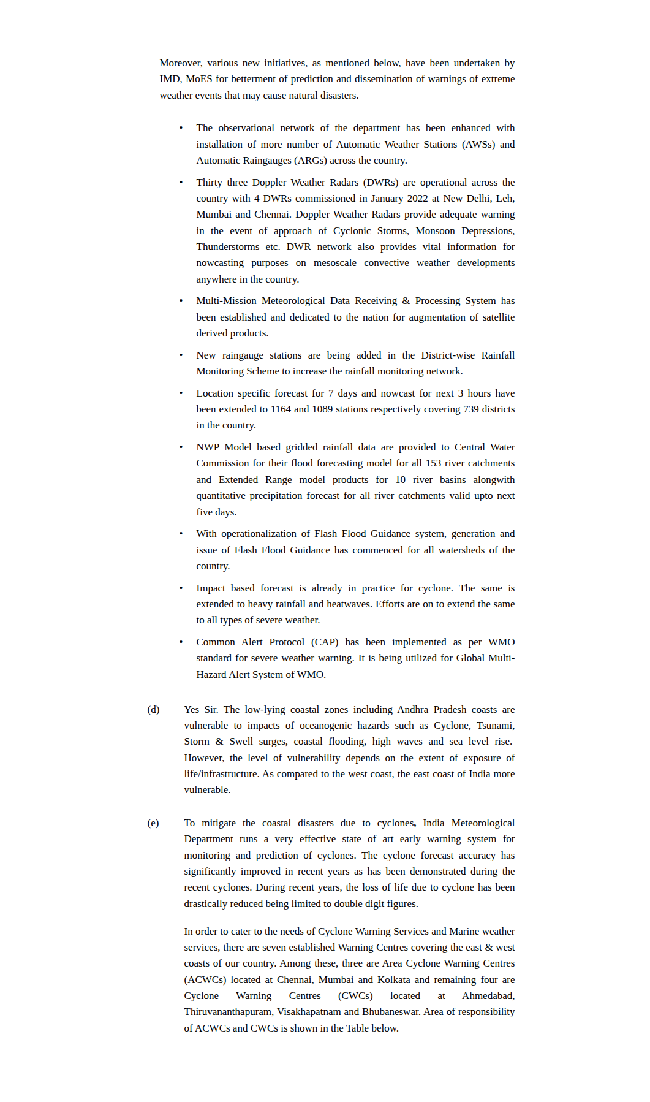Moreover, various new initiatives, as mentioned below, have been undertaken by IMD, MoES for betterment of prediction and dissemination of warnings of extreme weather events that may cause natural disasters.
The observational network of the department has been enhanced with installation of more number of Automatic Weather Stations (AWSs) and Automatic Raingauges (ARGs) across the country.
Thirty three Doppler Weather Radars (DWRs) are operational across the country with 4 DWRs commissioned in January 2022 at New Delhi, Leh, Mumbai and Chennai. Doppler Weather Radars provide adequate warning in the event of approach of Cyclonic Storms, Monsoon Depressions, Thunderstorms etc. DWR network also provides vital information for nowcasting purposes on mesoscale convective weather developments anywhere in the country.
Multi-Mission Meteorological Data Receiving & Processing System has been established and dedicated to the nation for augmentation of satellite derived products.
New raingauge stations are being added in the District-wise Rainfall Monitoring Scheme to increase the rainfall monitoring network.
Location specific forecast for 7 days and nowcast for next 3 hours have been extended to 1164 and 1089 stations respectively covering 739 districts in the country.
NWP Model based gridded rainfall data are provided to Central Water Commission for their flood forecasting model for all 153 river catchments and Extended Range model products for 10 river basins alongwith quantitative precipitation forecast for all river catchments valid upto next five days.
With operationalization of Flash Flood Guidance system, generation and issue of Flash Flood Guidance has commenced for all watersheds of the country.
Impact based forecast is already in practice for cyclone. The same is extended to heavy rainfall and heatwaves. Efforts are on to extend the same to all types of severe weather.
Common Alert Protocol (CAP) has been implemented as per WMO standard for severe weather warning. It is being utilized for Global Multi-Hazard Alert System of WMO.
(d)
Yes Sir. The low-lying coastal zones including Andhra Pradesh coasts are vulnerable to impacts of oceanogenic hazards such as Cyclone, Tsunami, Storm & Swell surges, coastal flooding, high waves and sea level rise. However, the level of vulnerability depends on the extent of exposure of life/infrastructure. As compared to the west coast, the east coast of India more vulnerable.
(e)
To mitigate the coastal disasters due to cyclones, India Meteorological Department runs a very effective state of art early warning system for monitoring and prediction of cyclones. The cyclone forecast accuracy has significantly improved in recent years as has been demonstrated during the recent cyclones. During recent years, the loss of life due to cyclone has been drastically reduced being limited to double digit figures.
In order to cater to the needs of Cyclone Warning Services and Marine weather services, there are seven established Warning Centres covering the east & west coasts of our country. Among these, three are Area Cyclone Warning Centres (ACWCs) located at Chennai, Mumbai and Kolkata and remaining four are Cyclone Warning Centres (CWCs) located at Ahmedabad, Thiruvananthapuram, Visakhapatnam and Bhubaneswar. Area of responsibility of ACWCs and CWCs is shown in the Table below.